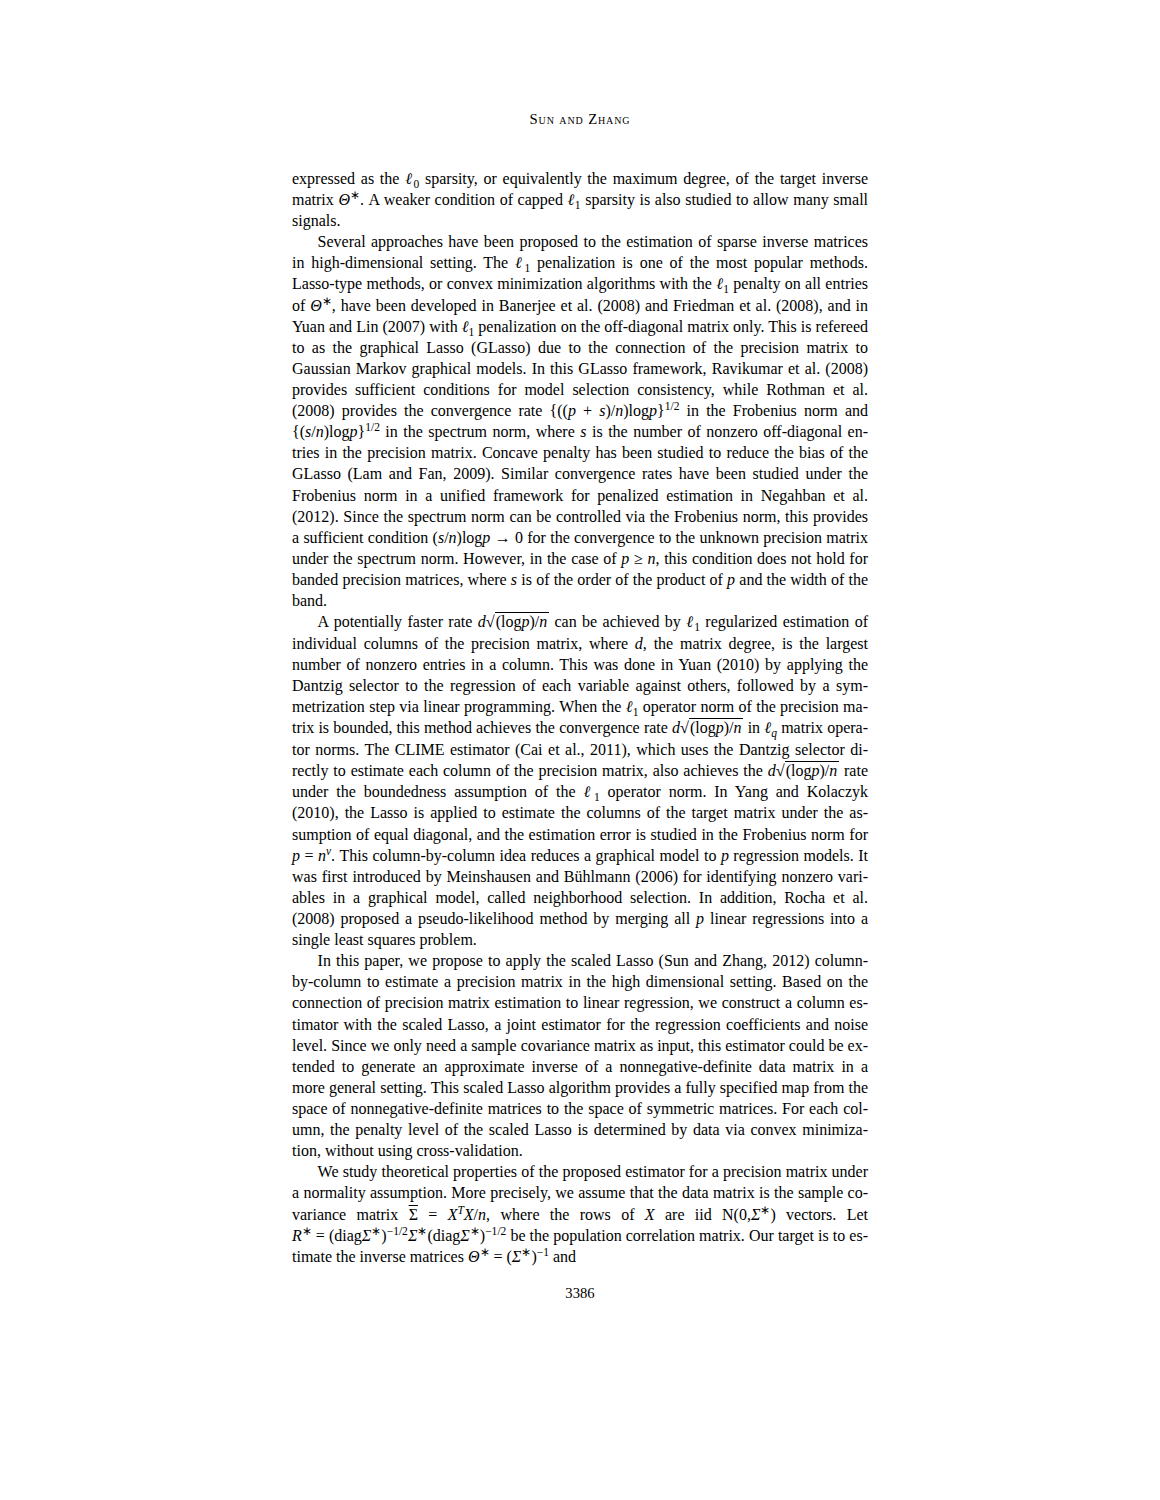Sun and Zhang
expressed as the ℓ0 sparsity, or equivalently the maximum degree, of the target inverse matrix Θ∗. A weaker condition of capped ℓ1 sparsity is also studied to allow many small signals.
Several approaches have been proposed to the estimation of sparse inverse matrices in high-dimensional setting. The ℓ1 penalization is one of the most popular methods. Lasso-type methods, or convex minimization algorithms with the ℓ1 penalty on all entries of Θ∗, have been developed in Banerjee et al. (2008) and Friedman et al. (2008), and in Yuan and Lin (2007) with ℓ1 penalization on the off-diagonal matrix only. This is refereed to as the graphical Lasso (GLasso) due to the connection of the precision matrix to Gaussian Markov graphical models. In this GLasso framework, Ravikumar et al. (2008) provides sufficient conditions for model selection consistency, while Rothman et al. (2008) provides the convergence rate {((p + s)/n)logp}1/2 in the Frobenius norm and {(s/n)logp}1/2 in the spectrum norm, where s is the number of nonzero off-diagonal entries in the precision matrix. Concave penalty has been studied to reduce the bias of the GLasso (Lam and Fan, 2009). Similar convergence rates have been studied under the Frobenius norm in a unified framework for penalized estimation in Negahban et al. (2012). Since the spectrum norm can be controlled via the Frobenius norm, this provides a sufficient condition (s/n)logp → 0 for the convergence to the unknown precision matrix under the spectrum norm. However, in the case of p ≥ n, this condition does not hold for banded precision matrices, where s is of the order of the product of p and the width of the band.
A potentially faster rate d√(logp)/n can be achieved by ℓ1 regularized estimation of individual columns of the precision matrix, where d, the matrix degree, is the largest number of nonzero entries in a column. This was done in Yuan (2010) by applying the Dantzig selector to the regression of each variable against others, followed by a symmetrization step via linear programming. When the ℓ1 operator norm of the precision matrix is bounded, this method achieves the convergence rate d√(logp)/n in ℓq matrix operator norms. The CLIME estimator (Cai et al., 2011), which uses the Dantzig selector directly to estimate each column of the precision matrix, also achieves the d√(logp)/n rate under the boundedness assumption of the ℓ1 operator norm. In Yang and Kolaczyk (2010), the Lasso is applied to estimate the columns of the target matrix under the assumption of equal diagonal, and the estimation error is studied in the Frobenius norm for p = nν. This column-by-column idea reduces a graphical model to p regression models. It was first introduced by Meinshausen and Bühlmann (2006) for identifying nonzero variables in a graphical model, called neighborhood selection. In addition, Rocha et al. (2008) proposed a pseudo-likelihood method by merging all p linear regressions into a single least squares problem.
In this paper, we propose to apply the scaled Lasso (Sun and Zhang, 2012) column-by-column to estimate a precision matrix in the high dimensional setting. Based on the connection of precision matrix estimation to linear regression, we construct a column estimator with the scaled Lasso, a joint estimator for the regression coefficients and noise level. Since we only need a sample covariance matrix as input, this estimator could be extended to generate an approximate inverse of a nonnegative-definite data matrix in a more general setting. This scaled Lasso algorithm provides a fully specified map from the space of nonnegative-definite matrices to the space of symmetric matrices. For each column, the penalty level of the scaled Lasso is determined by data via convex minimization, without using cross-validation.
We study theoretical properties of the proposed estimator for a precision matrix under a normality assumption. More precisely, we assume that the data matrix is the sample covariance matrix Σ = XTX/n, where the rows of X are iid N(0,Σ∗) vectors. Let R∗ = (diagΣ∗)−1/2Σ∗(diagΣ∗)−1/2 be the population correlation matrix. Our target is to estimate the inverse matrices Θ∗ = (Σ∗)−1 and
3386